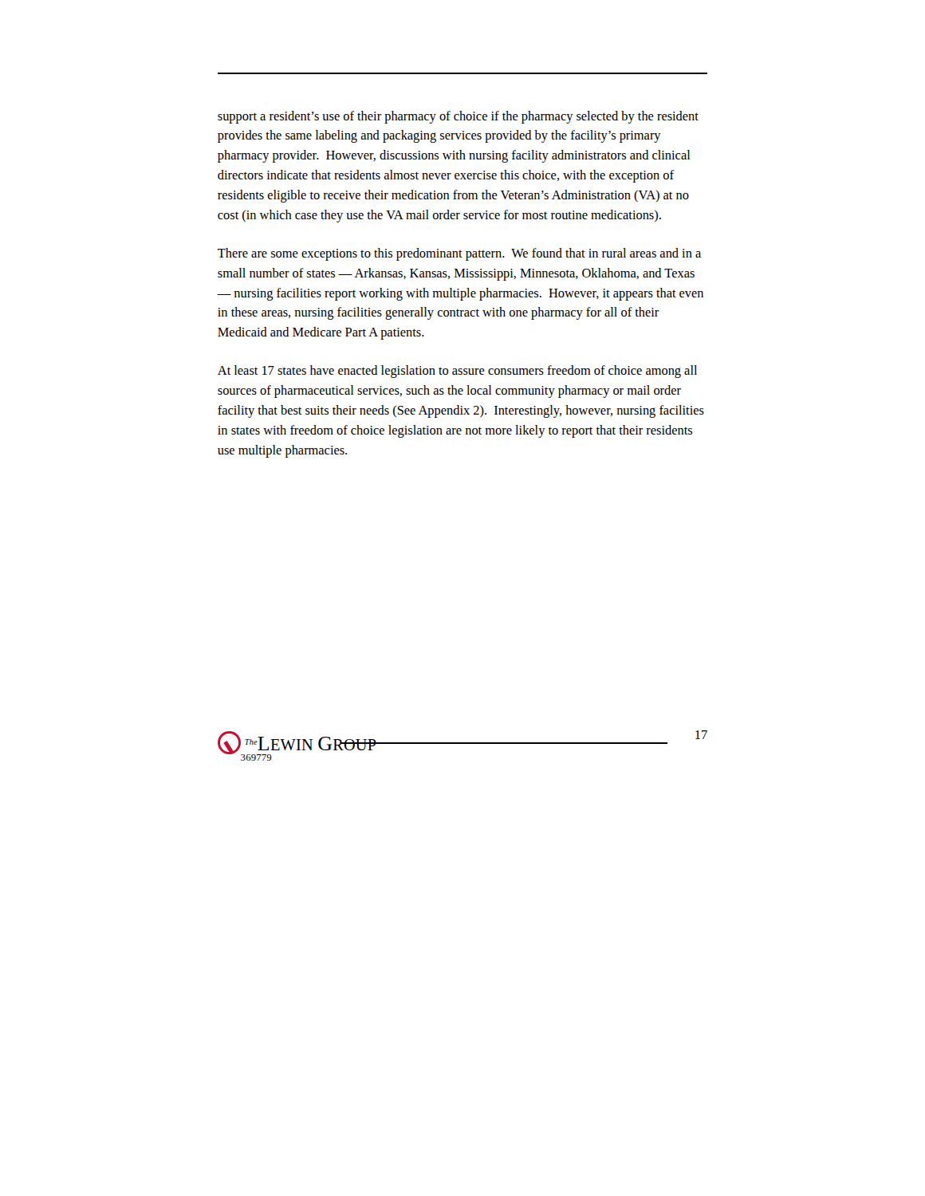support a resident’s use of their pharmacy of choice if the pharmacy selected by the resident provides the same labeling and packaging services provided by the facility’s primary pharmacy provider. However, discussions with nursing facility administrators and clinical directors indicate that residents almost never exercise this choice, with the exception of residents eligible to receive their medication from the Veteran’s Administration (VA) at no cost (in which case they use the VA mail order service for most routine medications).
There are some exceptions to this predominant pattern. We found that in rural areas and in a small number of states –– Arkansas, Kansas, Mississippi, Minnesota, Oklahoma, and Texas –– nursing facilities report working with multiple pharmacies. However, it appears that even in these areas, nursing facilities generally contract with one pharmacy for all of their Medicaid and Medicare Part A patients.
At least 17 states have enacted legislation to assure consumers freedom of choice among all sources of pharmaceutical services, such as the local community pharmacy or mail order facility that best suits their needs (See Appendix 2). Interestingly, however, nursing facilities in states with freedom of choice legislation are not more likely to report that their residents use multiple pharmacies.
The LEWIN GROUP
369779
17